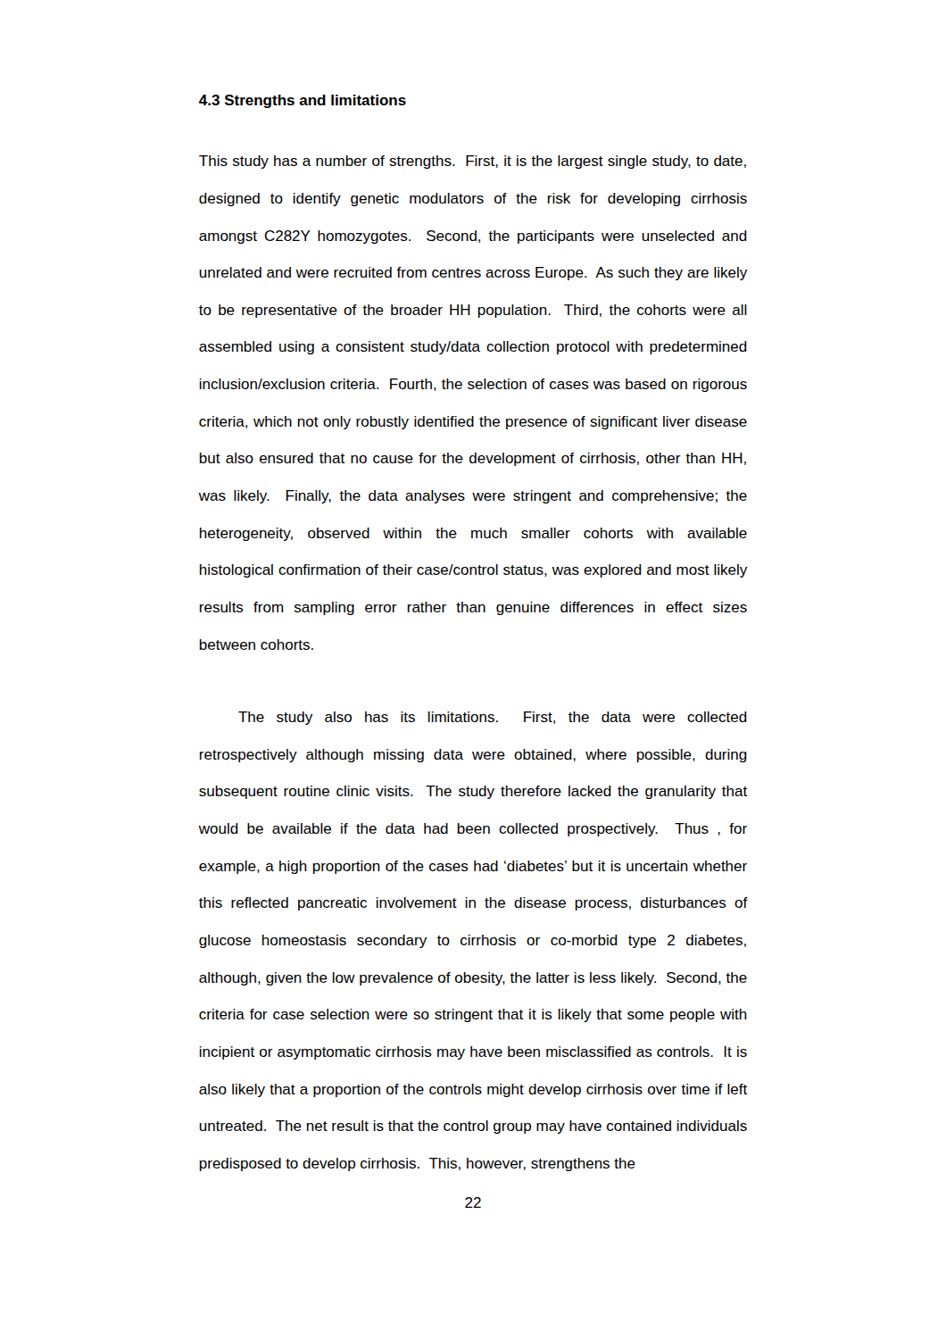4.3 Strengths and limitations
This study has a number of strengths. First, it is the largest single study, to date, designed to identify genetic modulators of the risk for developing cirrhosis amongst C282Y homozygotes. Second, the participants were unselected and unrelated and were recruited from centres across Europe. As such they are likely to be representative of the broader HH population. Third, the cohorts were all assembled using a consistent study/data collection protocol with predetermined inclusion/exclusion criteria. Fourth, the selection of cases was based on rigorous criteria, which not only robustly identified the presence of significant liver disease but also ensured that no cause for the development of cirrhosis, other than HH, was likely. Finally, the data analyses were stringent and comprehensive; the heterogeneity, observed within the much smaller cohorts with available histological confirmation of their case/control status, was explored and most likely results from sampling error rather than genuine differences in effect sizes between cohorts.
The study also has its limitations. First, the data were collected retrospectively although missing data were obtained, where possible, during subsequent routine clinic visits. The study therefore lacked the granularity that would be available if the data had been collected prospectively. Thus , for example, a high proportion of the cases had ‘diabetes’ but it is uncertain whether this reflected pancreatic involvement in the disease process, disturbances of glucose homeostasis secondary to cirrhosis or co-morbid type 2 diabetes, although, given the low prevalence of obesity, the latter is less likely. Second, the criteria for case selection were so stringent that it is likely that some people with incipient or asymptomatic cirrhosis may have been misclassified as controls. It is also likely that a proportion of the controls might develop cirrhosis over time if left untreated. The net result is that the control group may have contained individuals predisposed to develop cirrhosis. This, however, strengthens the
22